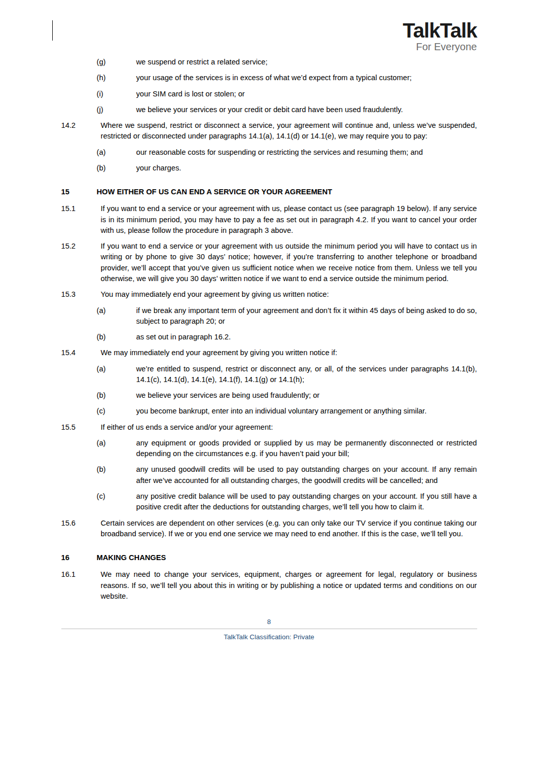TalkTalk
For Everyone
(g)
we suspend or restrict a related service;
(h)
your usage of the services is in excess of what we’d expect from a typical customer;
(i)
your SIM card is lost or stolen; or
(j)
we believe your services or your credit or debit card have been used fraudulently.
14.2
Where we suspend, restrict or disconnect a service, your agreement will continue and, unless we’ve suspended, restricted or disconnected under paragraphs 14.1(a), 14.1(d) or 14.1(e), we may require you to pay:
(a)
our reasonable costs for suspending or restricting the services and resuming them; and
(b)
your charges.
15 HOW EITHER OF US CAN END A SERVICE OR YOUR AGREEMENT
15.1
If you want to end a service or your agreement with us, please contact us (see paragraph 19 below). If any service is in its minimum period, you may have to pay a fee as set out in paragraph 4.2. If you want to cancel your order with us, please follow the procedure in paragraph 3 above.
15.2
If you want to end a service or your agreement with us outside the minimum period you will have to contact us in writing or by phone to give 30 days’ notice; however, if you’re transferring to another telephone or broadband provider, we’ll accept that you’ve given us sufficient notice when we receive notice from them. Unless we tell you otherwise, we will give you 30 days’ written notice if we want to end a service outside the minimum period.
15.3
You may immediately end your agreement by giving us written notice:
(a)
if we break any important term of your agreement and don’t fix it within 45 days of being asked to do so, subject to paragraph 20; or
(b)
as set out in paragraph 16.2.
15.4
We may immediately end your agreement by giving you written notice if:
(a)
we’re entitled to suspend, restrict or disconnect any, or all, of the services under paragraphs 14.1(b), 14.1(c), 14.1(d), 14.1(e), 14.1(f), 14.1(g) or 14.1(h);
(b)
we believe your services are being used fraudulently; or
(c)
you become bankrupt, enter into an individual voluntary arrangement or anything similar.
15.5
If either of us ends a service and/or your agreement:
(a)
any equipment or goods provided or supplied by us may be permanently disconnected or restricted depending on the circumstances e.g. if you haven’t paid your bill;
(b)
any unused goodwill credits will be used to pay outstanding charges on your account. If any remain after we’ve accounted for all outstanding charges, the goodwill credits will be cancelled; and
(c)
any positive credit balance will be used to pay outstanding charges on your account. If you still have a positive credit after the deductions for outstanding charges, we’ll tell you how to claim it.
15.6
Certain services are dependent on other services (e.g. you can only take our TV service if you continue taking our broadband service). If we or you end one service we may need to end another. If this is the case, we’ll tell you.
16 MAKING CHANGES
16.1
We may need to change your services, equipment, charges or agreement for legal, regulatory or business reasons. If so, we’ll tell you about this in writing or by publishing a notice or updated terms and conditions on our website.
8
TalkTalk Classification: Private